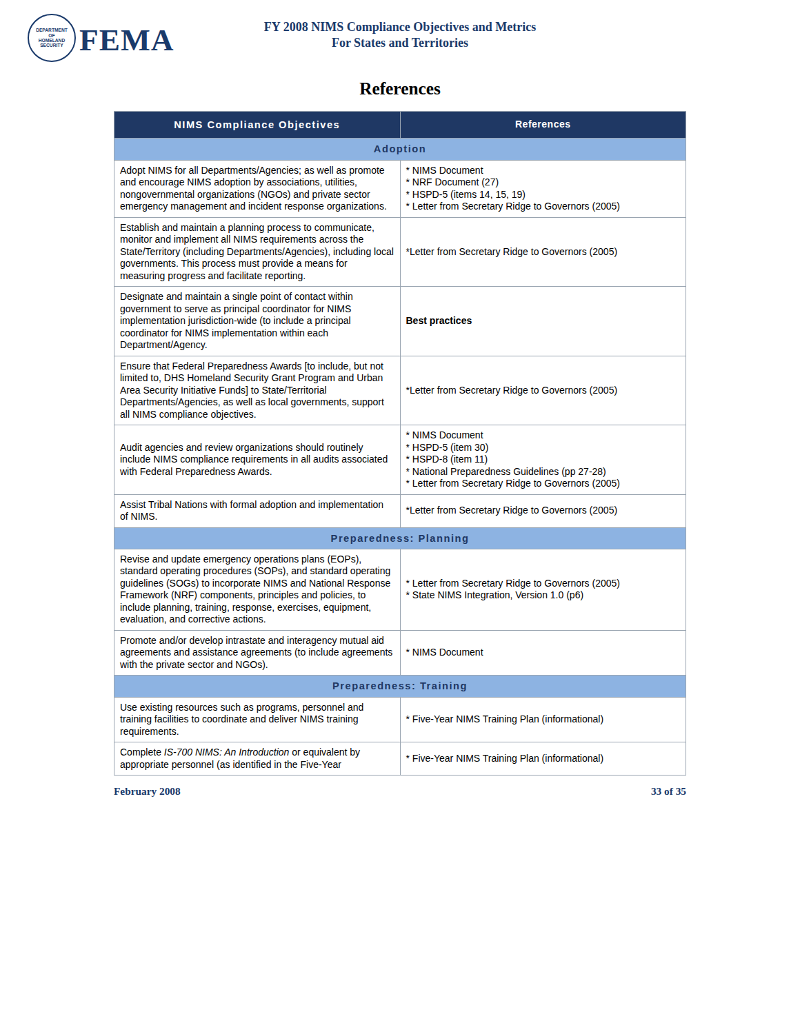DEPARTMENT
OF
HOMELAND
SECURITY
FEMA
FY 2008 NIMS Compliance Objectives and Metrics
For States and Territories
References
| NIMS Compliance Objectives | References |
| --- | --- |
| Adoption |
| Adopt NIMS for all Departments/Agencies; as well as promote and encourage NIMS adoption by associations, utilities, nongovernmental organizations (NGOs) and private sector emergency management and incident response organizations. | * NIMS Document * NRF Document (27) * HSPD-5 (items 14, 15, 19) * Letter from Secretary Ridge to Governors (2005) |
| Establish and maintain a planning process to communicate, monitor and implement all NIMS requirements across the State/Territory (including Departments/Agencies), including local governments. This process must provide a means for measuring progress and facilitate reporting. | *Letter from Secretary Ridge to Governors (2005) |
| Designate and maintain a single point of contact within government to serve as principal coordinator for NIMS implementation jurisdiction-wide (to include a principal coordinator for NIMS implementation within each Department/Agency. | Best practices |
| Ensure that Federal Preparedness Awards [to include, but not limited to, DHS Homeland Security Grant Program and Urban Area Security Initiative Funds] to State/Territorial Departments/Agencies, as well as local governments, support all NIMS compliance objectives. | *Letter from Secretary Ridge to Governors (2005) |
| Audit agencies and review organizations should routinely include NIMS compliance requirements in all audits associated with Federal Preparedness Awards. | * NIMS Document * HSPD-5 (item 30) * HSPD-8 (item 11) * National Preparedness Guidelines (pp 27-28) * Letter from Secretary Ridge to Governors (2005) |
| Assist Tribal Nations with formal adoption and implementation of NIMS. | *Letter from Secretary Ridge to Governors (2005) |
| Preparedness: Planning |
| Revise and update emergency operations plans (EOPs), standard operating procedures (SOPs), and standard operating guidelines (SOGs) to incorporate NIMS and National Response Framework (NRF) components, principles and policies, to include planning, training, response, exercises, equipment, evaluation, and corrective actions. | * Letter from Secretary Ridge to Governors (2005) * State NIMS Integration, Version 1.0 (p6) |
| Promote and/or develop intrastate and interagency mutual aid agreements and assistance agreements (to include agreements with the private sector and NGOs). | * NIMS Document |
| Preparedness: Training |
| Use existing resources such as programs, personnel and training facilities to coordinate and deliver NIMS training requirements. | * Five-Year NIMS Training Plan (informational) |
| Complete IS-700 NIMS: An Introduction or equivalent by appropriate personnel (as identified in the Five-Year | * Five-Year NIMS Training Plan (informational) |
February 2008
33 of 35